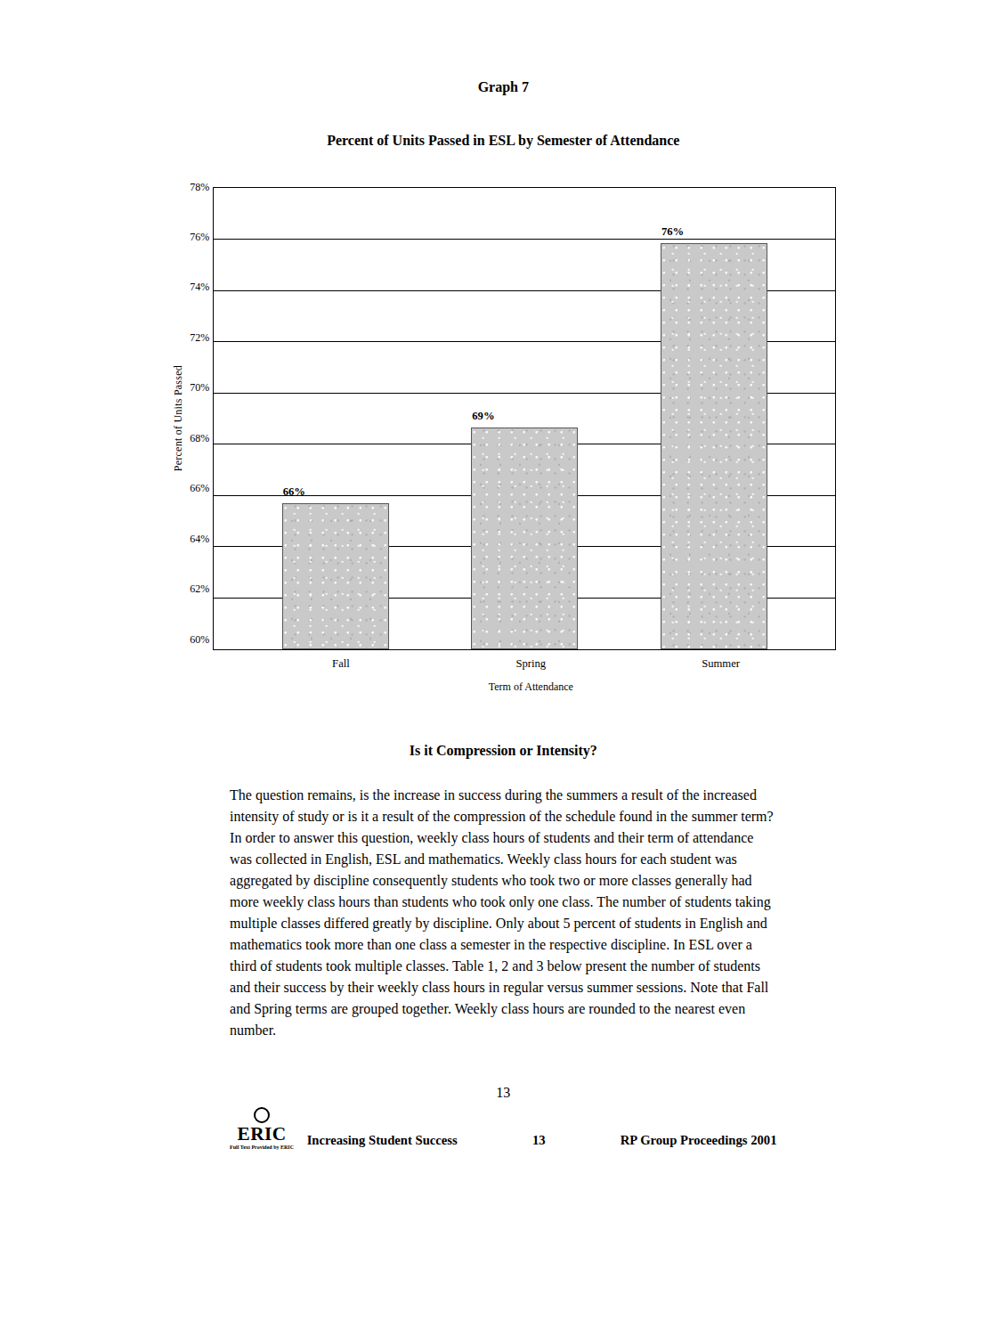Graph 7
Percent of Units Passed in ESL by Semester of Attendance
Percent of Units Passed
78% 76% 74% 72% 70% 68% 66% 64% 62% 60%
66%
69%
76%
Fall Spring Summer
Term of Attendance
Is it Compression or Intensity?
The question remains, is the increase in success during the summers a result of the increased intensity of study or is it a result of the compression of the schedule found in the summer term? In order to answer this question, weekly class hours of students and their term of attendance was collected in English, ESL and mathematics. Weekly class hours for each student was aggregated by discipline consequently students who took two or more classes generally had more weekly class hours than students who took only one class. The number of students taking multiple classes differed greatly by discipline. Only about 5 percent of students in English and mathematics took more than one class a semester in the respective discipline. In ESL over a third of students took multiple classes. Table 1, 2 and 3 below present the number of students and their success by their weekly class hours in regular versus summer sessions. Note that Fall and Spring terms are grouped together. Weekly class hours are rounded to the nearest even number.
13
ERIC Full Text Provided by ERIC Increasing Student Success
13
RP Group Proceedings 2001